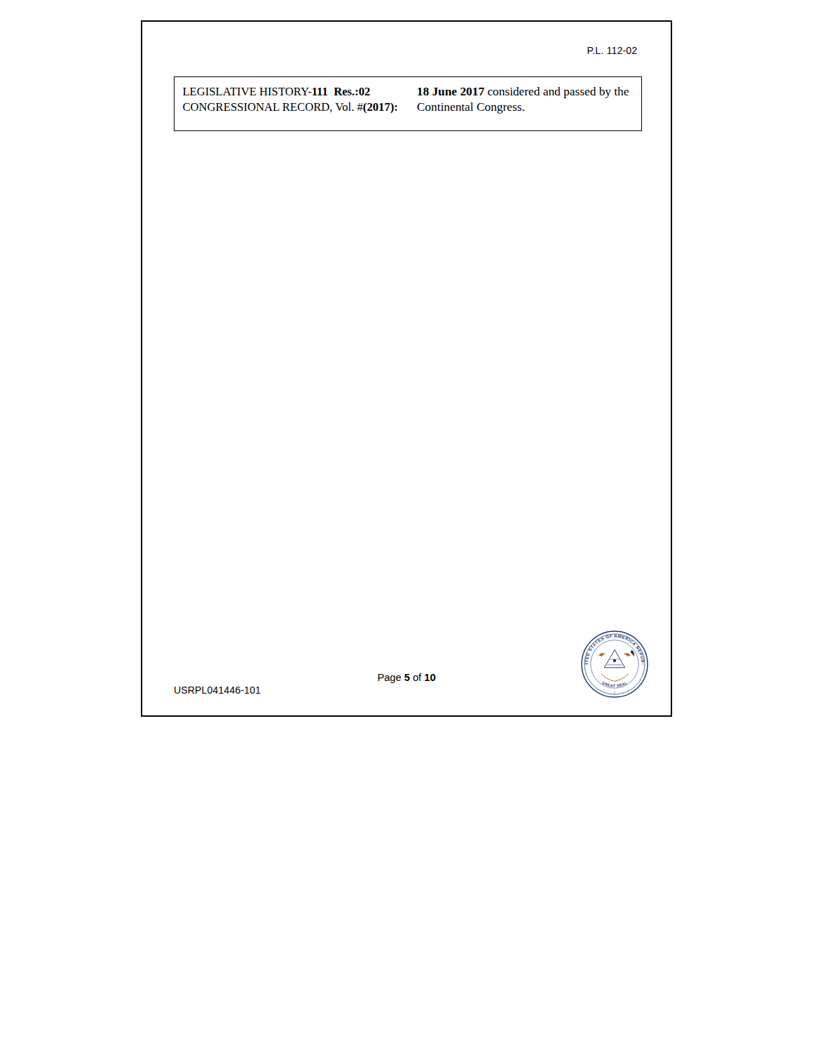P.L. 112-02
| LEGISLATIVE HISTORY- 111 Res.:02 CONGRESSIONAL RECORD, Vol. # (2017): | 18 June 2017 considered and passed by the Continental Congress. |
Page 5 of 10
USRPL041446-101
United States of America Republic — Great Seal UNITED STATES OF AMERICA REPUBLIC GREAT SEAL